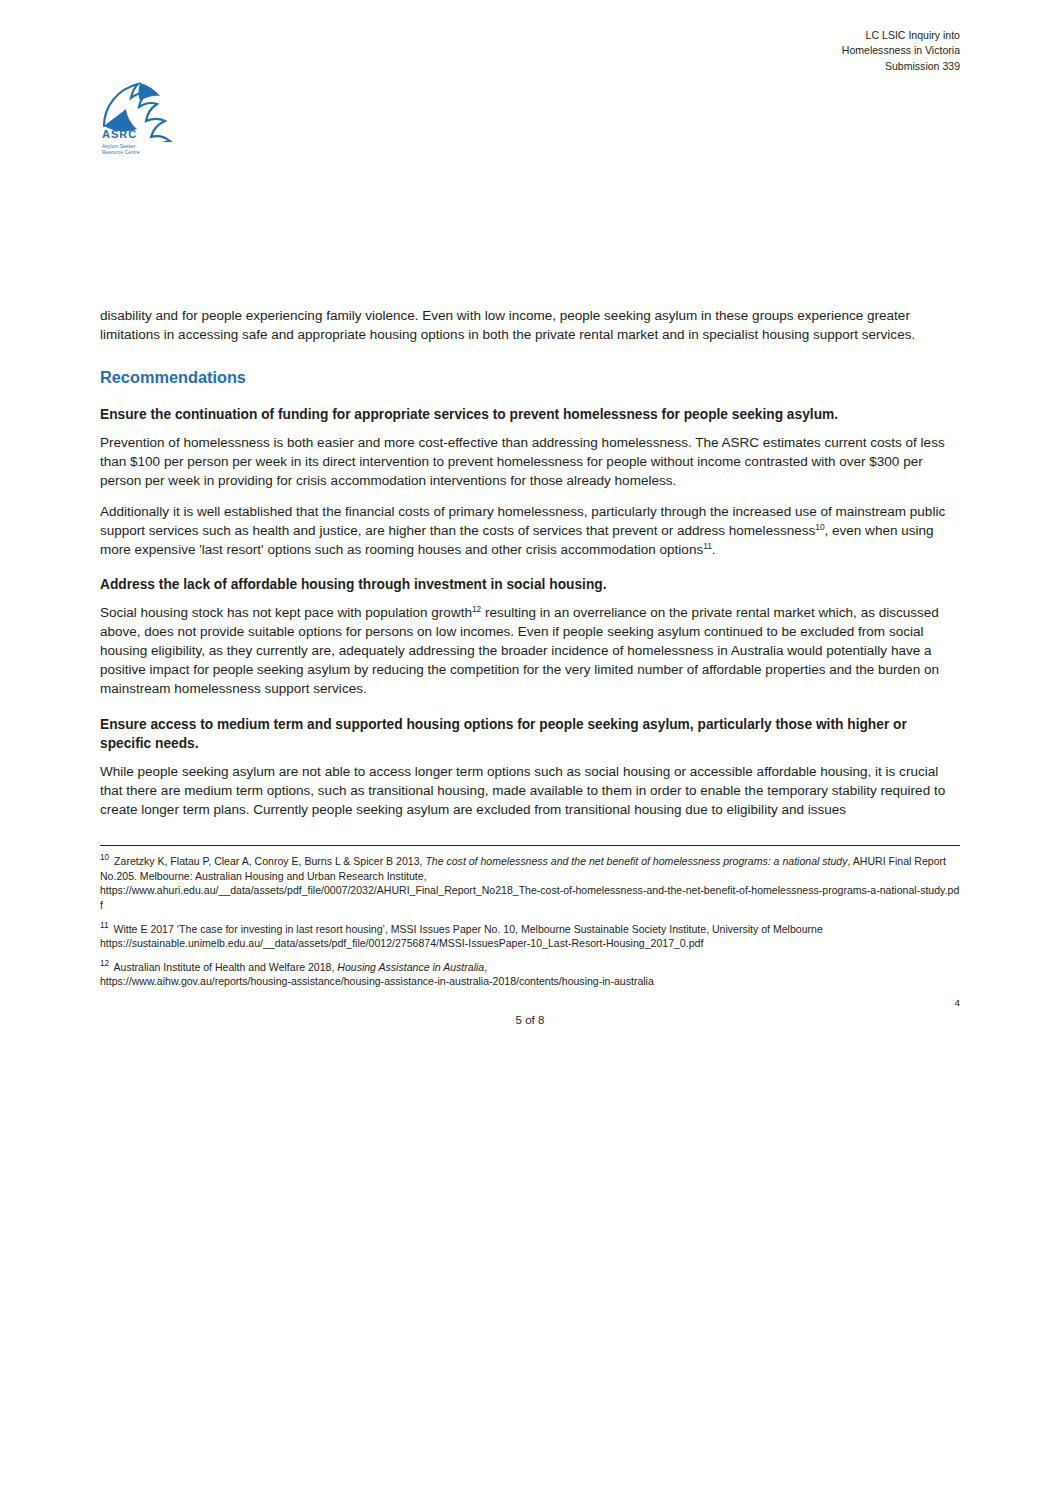LC LSIC Inquiry into
Homelessness in Victoria
Submission 339
ASRC
Asylum Seeker
Resource Centre
disability and for people experiencing family violence. Even with low income, people seeking asylum in these groups experience greater limitations in accessing safe and appropriate housing options in both the private rental market and in specialist housing support services.
Recommendations
Ensure the continuation of funding for appropriate services to prevent homelessness for people seeking asylum.
Prevention of homelessness is both easier and more cost-effective than addressing homelessness. The ASRC estimates current costs of less than $100 per person per week in its direct intervention to prevent homelessness for people without income contrasted with over $300 per person per week in providing for crisis accommodation interventions for those already homeless.
Additionally it is well established that the financial costs of primary homelessness, particularly through the increased use of mainstream public support services such as health and justice, are higher than the costs of services that prevent or address homelessness10, even when using more expensive 'last resort' options such as rooming houses and other crisis accommodation options11.
Address the lack of affordable housing through investment in social housing.
Social housing stock has not kept pace with population growth12 resulting in an overreliance on the private rental market which, as discussed above, does not provide suitable options for persons on low incomes. Even if people seeking asylum continued to be excluded from social housing eligibility, as they currently are, adequately addressing the broader incidence of homelessness in Australia would potentially have a positive impact for people seeking asylum by reducing the competition for the very limited number of affordable properties and the burden on mainstream homelessness support services.
Ensure access to medium term and supported housing options for people seeking asylum, particularly those with higher or specific needs.
While people seeking asylum are not able to access longer term options such as social housing or accessible affordable housing, it is crucial that there are medium term options, such as transitional housing, made available to them in order to enable the temporary stability required to create longer term plans. Currently people seeking asylum are excluded from transitional housing due to eligibility and issues
10 Zaretzky K, Flatau P, Clear A, Conroy E, Burns L & Spicer B 2013, The cost of homelessness and the net benefit of homelessness programs: a national study, AHURI Final Report No.205. Melbourne: Australian Housing and Urban Research Institute,
https://www.ahuri.edu.au/__data/assets/pdf_file/0007/2032/AHURI_Final_Report_No218_The-cost-of-homelessness-and-the-net-benefit-of-homelessness-programs-a-national-study.pdf
11 Witte E 2017 ‘The case for investing in last resort housing’, MSSI Issues Paper No. 10, Melbourne Sustainable Society Institute, University of Melbourne
https://sustainable.unimelb.edu.au/__data/assets/pdf_file/0012/2756874/MSSI-IssuesPaper-10_Last-Resort-Housing_2017_0.pdf
12 Australian Institute of Health and Welfare 2018, Housing Assistance in Australia,
https://www.aihw.gov.au/reports/housing-assistance/housing-assistance-in-australia-2018/contents/housing-in-australia
4
5 of 8